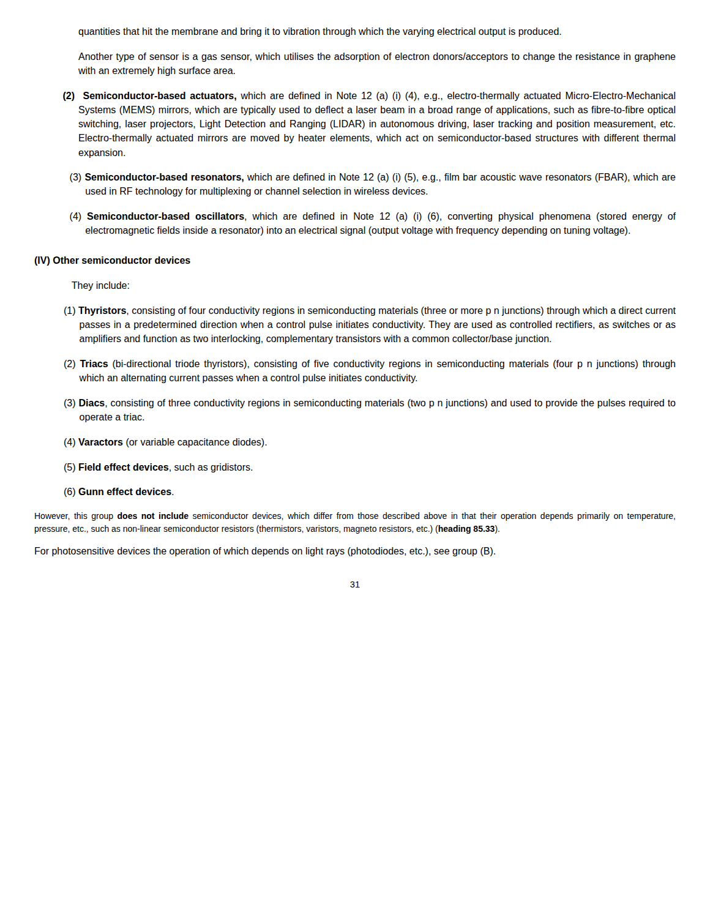quantities that hit the membrane and bring it to vibration through which the varying electrical output is produced.
Another type of sensor is a gas sensor, which utilises the adsorption of electron donors/acceptors to change the resistance in graphene with an extremely high surface area.
(2) Semiconductor-based actuators, which are defined in Note 12 (a) (i) (4), e.g., electro-thermally actuated Micro-Electro-Mechanical Systems (MEMS) mirrors, which are typically used to deflect a laser beam in a broad range of applications, such as fibre-to-fibre optical switching, laser projectors, Light Detection and Ranging (LIDAR) in autonomous driving, laser tracking and position measurement, etc. Electro-thermally actuated mirrors are moved by heater elements, which act on semiconductor-based structures with different thermal expansion.
(3) Semiconductor-based resonators, which are defined in Note 12 (a) (i) (5), e.g., film bar acoustic wave resonators (FBAR), which are used in RF technology for multiplexing or channel selection in wireless devices.
(4) Semiconductor-based oscillators, which are defined in Note 12 (a) (i) (6), converting physical phenomena (stored energy of electromagnetic fields inside a resonator) into an electrical signal (output voltage with frequency depending on tuning voltage).
(IV) Other semiconductor devices
They include:
(1) Thyristors, consisting of four conductivity regions in semiconducting materials (three or more p n junctions) through which a direct current passes in a predetermined direction when a control pulse initiates conductivity. They are used as controlled rectifiers, as switches or as amplifiers and function as two interlocking, complementary transistors with a common collector/base junction.
(2) Triacs (bi-directional triode thyristors), consisting of five conductivity regions in semiconducting materials (four p n junctions) through which an alternating current passes when a control pulse initiates conductivity.
(3) Diacs, consisting of three conductivity regions in semiconducting materials (two p n junctions) and used to provide the pulses required to operate a triac.
(4) Varactors (or variable capacitance diodes).
(5) Field effect devices, such as gridistors.
(6) Gunn effect devices.
However, this group does not include semiconductor devices, which differ from those described above in that their operation depends primarily on temperature, pressure, etc., such as non-linear semiconductor resistors (thermistors, varistors, magneto resistors, etc.) (heading 85.33).
For photosensitive devices the operation of which depends on light rays (photodiodes, etc.), see group (B).
31